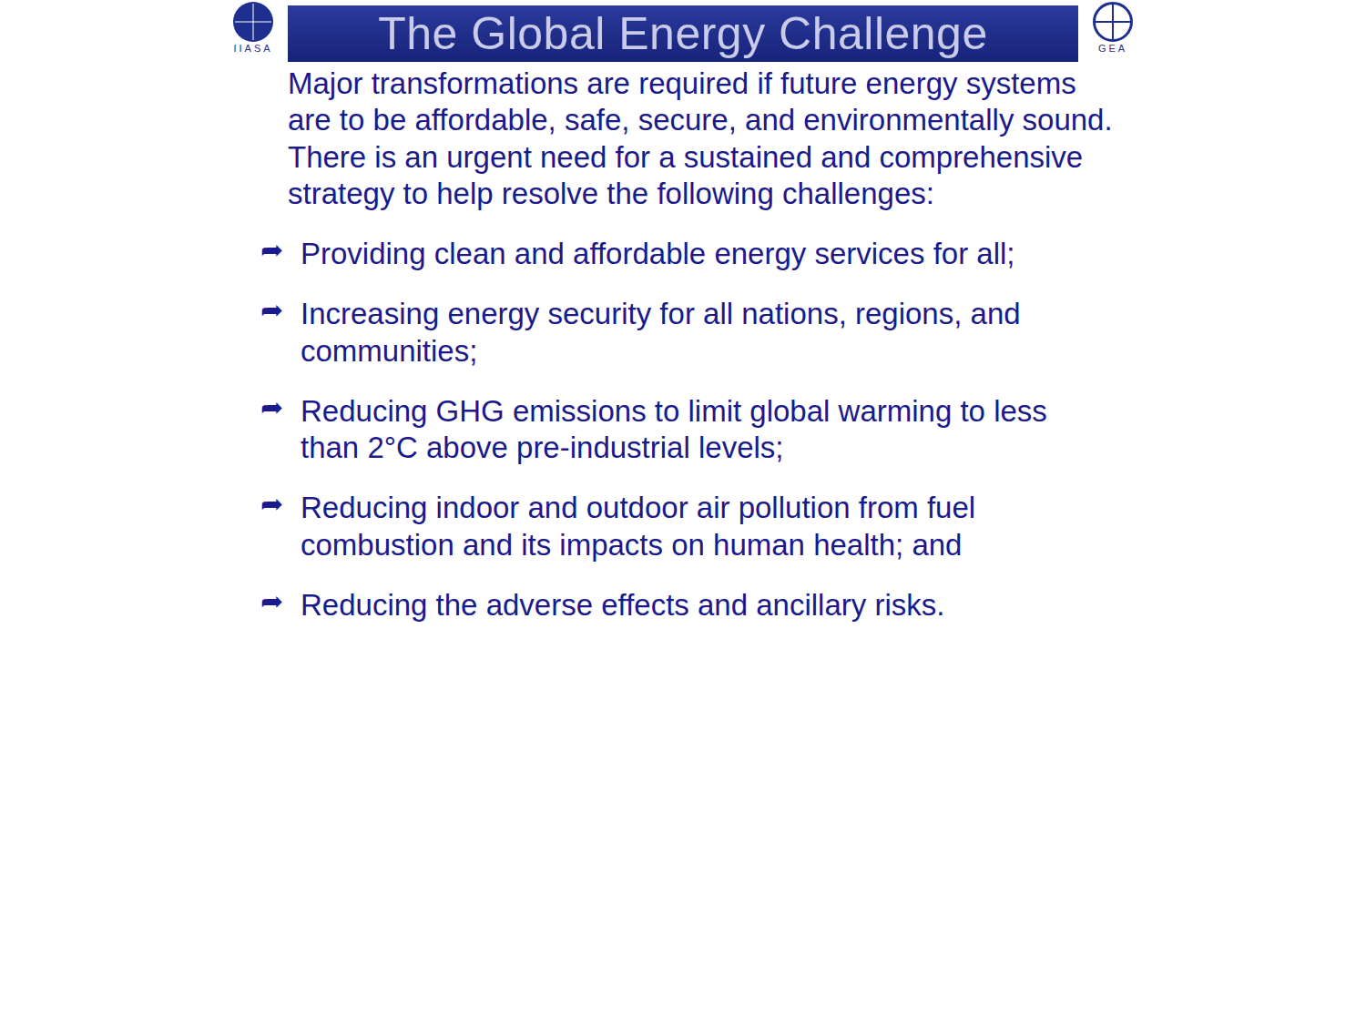IIASA
The Global Energy Challenge
GEA
Major transformations are required if future energy systems are to be affordable, safe, secure, and environmentally sound. There is an urgent need for a sustained and comprehensive strategy to help resolve the following challenges:
Providing clean and affordable energy services for all;
Increasing energy security for all nations, regions, and communities;
Reducing GHG emissions to limit global warming to less than 2°C above pre-industrial levels;
Reducing indoor and outdoor air pollution from fuel combustion and its impacts on human health; and
Reducing the adverse effects and ancillary risks.